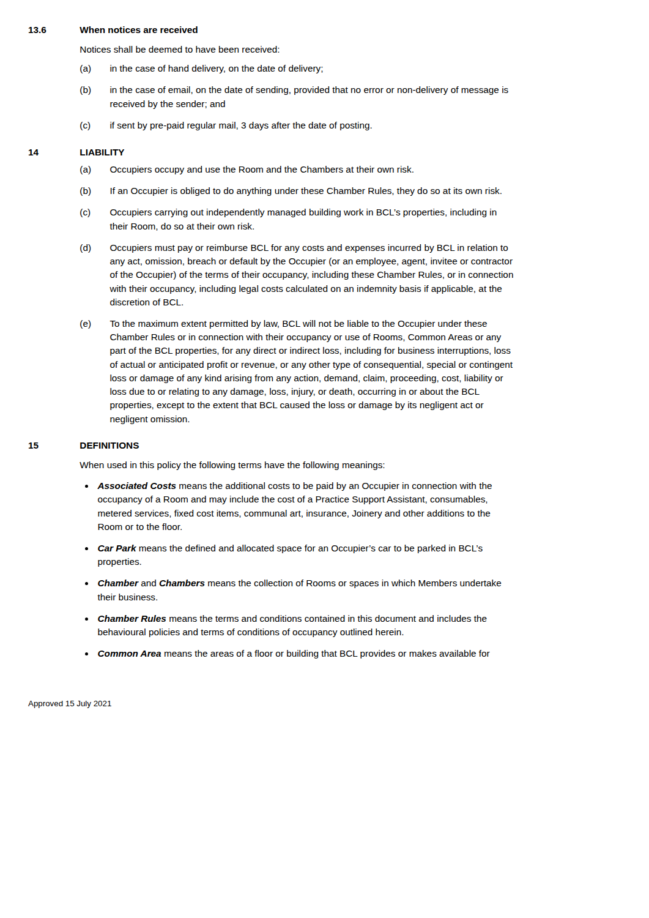13.6
When notices are received
Notices shall be deemed to have been received:
(a) in the case of hand delivery, on the date of delivery;
(b) in the case of email, on the date of sending, provided that no error or non-delivery of message is received by the sender; and
(c) if sent by pre-paid regular mail, 3 days after the date of posting.
14
LIABILITY
(a) Occupiers occupy and use the Room and the Chambers at their own risk.
(b) If an Occupier is obliged to do anything under these Chamber Rules, they do so at its own risk.
(c) Occupiers carrying out independently managed building work in BCL’s properties, including in their Room, do so at their own risk.
(d) Occupiers must pay or reimburse BCL for any costs and expenses incurred by BCL in relation to any act, omission, breach or default by the Occupier (or an employee, agent, invitee or contractor of the Occupier) of the terms of their occupancy, including these Chamber Rules, or in connection with their occupancy, including legal costs calculated on an indemnity basis if applicable, at the discretion of BCL.
(e) To the maximum extent permitted by law, BCL will not be liable to the Occupier under these Chamber Rules or in connection with their occupancy or use of Rooms, Common Areas or any part of the BCL properties, for any direct or indirect loss, including for business interruptions, loss of actual or anticipated profit or revenue, or any other type of consequential, special or contingent loss or damage of any kind arising from any action, demand, claim, proceeding, cost, liability or loss due to or relating to any damage, loss, injury, or death, occurring in or about the BCL properties, except to the extent that BCL caused the loss or damage by its negligent act or negligent omission.
15
DEFINITIONS
When used in this policy the following terms have the following meanings:
Associated Costs means the additional costs to be paid by an Occupier in connection with the occupancy of a Room and may include the cost of a Practice Support Assistant, consumables, metered services, fixed cost items, communal art, insurance, Joinery and other additions to the Room or to the floor.
Car Park means the defined and allocated space for an Occupier’s car to be parked in BCL’s properties.
Chamber and Chambers means the collection of Rooms or spaces in which Members undertake their business.
Chamber Rules means the terms and conditions contained in this document and includes the behavioural policies and terms of conditions of occupancy outlined herein.
Common Area means the areas of a floor or building that BCL provides or makes available for
Approved 15 July 2021